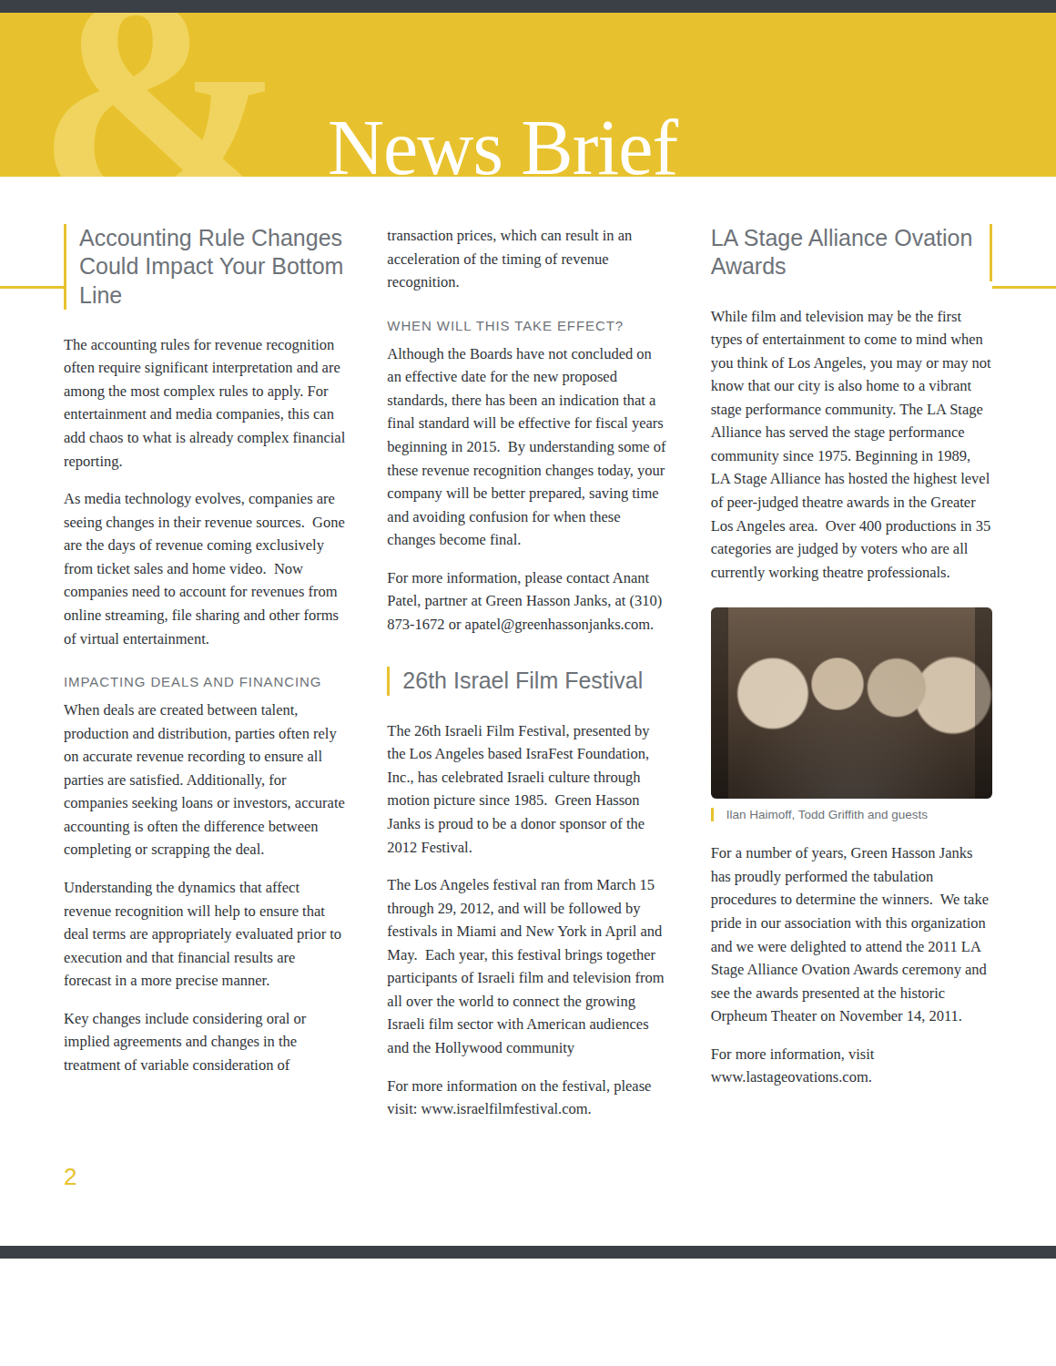&
News Brief
Accounting Rule Changes Could Impact Your Bottom Line
The accounting rules for revenue recognition often require significant interpretation and are among the most complex rules to apply. For entertainment and media companies, this can add chaos to what is already complex financial reporting.
As media technology evolves, companies are seeing changes in their revenue sources. Gone are the days of revenue coming exclusively from ticket sales and home video. Now companies need to account for revenues from online streaming, file sharing and other forms of virtual entertainment.
Impacting Deals and Financing
When deals are created between talent, production and distribution, parties often rely on accurate revenue recording to ensure all parties are satisfied. Additionally, for companies seeking loans or investors, accurate accounting is often the difference between completing or scrapping the deal.
Understanding the dynamics that affect revenue recognition will help to ensure that deal terms are appropriately evaluated prior to execution and that financial results are forecast in a more precise manner.
Key changes include considering oral or implied agreements and changes in the treatment of variable consideration of
transaction prices, which can result in an acceleration of the timing of revenue recognition.
When Will This Take Effect?
Although the Boards have not concluded on an effective date for the new proposed standards, there has been an indication that a final standard will be effective for fiscal years beginning in 2015. By understanding some of these revenue recognition changes today, your company will be better prepared, saving time and avoiding confusion for when these changes become final.
For more information, please contact Anant Patel, partner at Green Hasson Janks, at (310) 873-1672 or apatel@greenhassonjanks.com.
26th Israel Film Festival
The 26th Israeli Film Festival, presented by the Los Angeles based IsraFest Foundation, Inc., has celebrated Israeli culture through motion picture since 1985. Green Hasson Janks is proud to be a donor sponsor of the 2012 Festival.
The Los Angeles festival ran from March 15 through 29, 2012, and will be followed by festivals in Miami and New York in April and May. Each year, this festival brings together participants of Israeli film and television from all over the world to connect the growing Israeli film sector with American audiences and the Hollywood community
For more information on the festival, please visit: www.israelfilmfestival.com.
LA Stage Alliance Ovation Awards
While film and television may be the first types of entertainment to come to mind when you think of Los Angeles, you may or may not know that our city is also home to a vibrant stage performance community. The LA Stage Alliance has served the stage performance community since 1975. Beginning in 1989, LA Stage Alliance has hosted the highest level of peer-judged theatre awards in the Greater Los Angeles area. Over 400 productions in 35 categories are judged by voters who are all currently working theatre professionals.
Ilan Haimoff, Todd Griffith and guests
For a number of years, Green Hasson Janks has proudly performed the tabulation procedures to determine the winners. We take pride in our association with this organization and we were delighted to attend the 2011 LA Stage Alliance Ovation Awards ceremony and see the awards presented at the historic Orpheum Theater on November 14, 2011.
For more information, visit www.lastageovations.com.
2